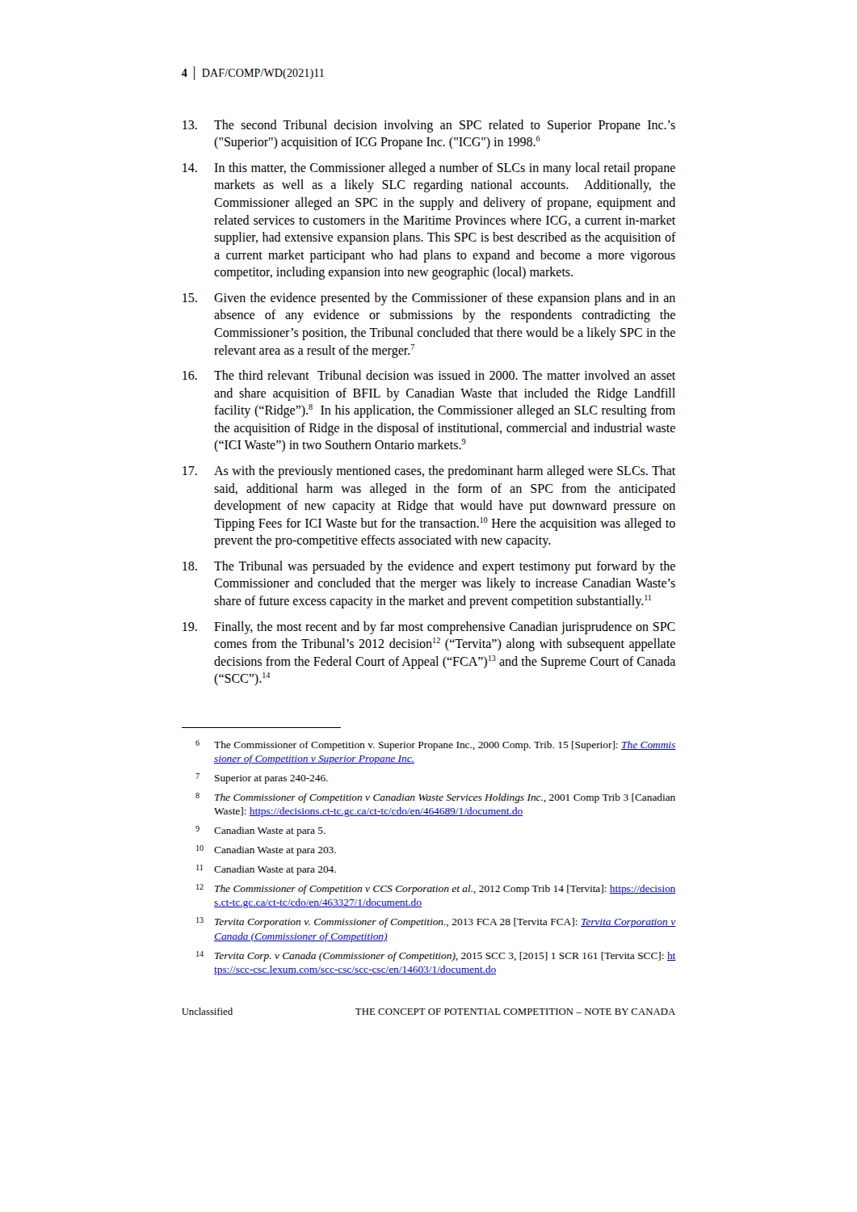4│DAF/COMP/WD(2021)11
13. The second Tribunal decision involving an SPC related to Superior Propane Inc.’s ("Superior") acquisition of ICG Propane Inc. ("ICG") in 1998.6
14. In this matter, the Commissioner alleged a number of SLCs in many local retail propane markets as well as a likely SLC regarding national accounts. Additionally, the Commissioner alleged an SPC in the supply and delivery of propane, equipment and related services to customers in the Maritime Provinces where ICG, a current in-market supplier, had extensive expansion plans. This SPC is best described as the acquisition of a current market participant who had plans to expand and become a more vigorous competitor, including expansion into new geographic (local) markets.
15. Given the evidence presented by the Commissioner of these expansion plans and in an absence of any evidence or submissions by the respondents contradicting the Commissioner’s position, the Tribunal concluded that there would be a likely SPC in the relevant area as a result of the merger.7
16. The third relevant Tribunal decision was issued in 2000. The matter involved an asset and share acquisition of BFIL by Canadian Waste that included the Ridge Landfill facility (“Ridge”).8 In his application, the Commissioner alleged an SLC resulting from the acquisition of Ridge in the disposal of institutional, commercial and industrial waste (“ICI Waste”) in two Southern Ontario markets.9
17. As with the previously mentioned cases, the predominant harm alleged were SLCs. That said, additional harm was alleged in the form of an SPC from the anticipated development of new capacity at Ridge that would have put downward pressure on Tipping Fees for ICI Waste but for the transaction.10 Here the acquisition was alleged to prevent the pro-competitive effects associated with new capacity.
18. The Tribunal was persuaded by the evidence and expert testimony put forward by the Commissioner and concluded that the merger was likely to increase Canadian Waste’s share of future excess capacity in the market and prevent competition substantially.11
19. Finally, the most recent and by far most comprehensive Canadian jurisprudence on SPC comes from the Tribunal’s 2012 decision12 (“Tervita”) along with subsequent appellate decisions from the Federal Court of Appeal (“FCA”)13 and the Supreme Court of Canada (“SCC”).14
6 The Commissioner of Competition v. Superior Propane Inc., 2000 Comp. Trib. 15 [Superior]: The Commissioner of Competition v Superior Propane Inc.
7 Superior at paras 240-246.
8 The Commissioner of Competition v Canadian Waste Services Holdings Inc., 2001 Comp Trib 3 [Canadian Waste]: https://decisions.ct-tc.gc.ca/ct-tc/cdo/en/464689/1/document.do
9 Canadian Waste at para 5.
10 Canadian Waste at para 203.
11 Canadian Waste at para 204.
12 The Commissioner of Competition v CCS Corporation et al., 2012 Comp Trib 14 [Tervita]: https://decisions.ct-tc.gc.ca/ct-tc/cdo/en/463327/1/document.do
13 Tervita Corporation v. Commissioner of Competition., 2013 FCA 28 [Tervita FCA]: Tervita Corporation v Canada (Commissioner of Competition)
14 Tervita Corp. v Canada (Commissioner of Competition), 2015 SCC 3, [2015] 1 SCR 161 [Tervita SCC]: https://scc-csc.lexum.com/scc-csc/scc-csc/en/14603/1/document.do
Unclassified
THE CONCEPT OF POTENTIAL COMPETITION – NOTE BY CANADA